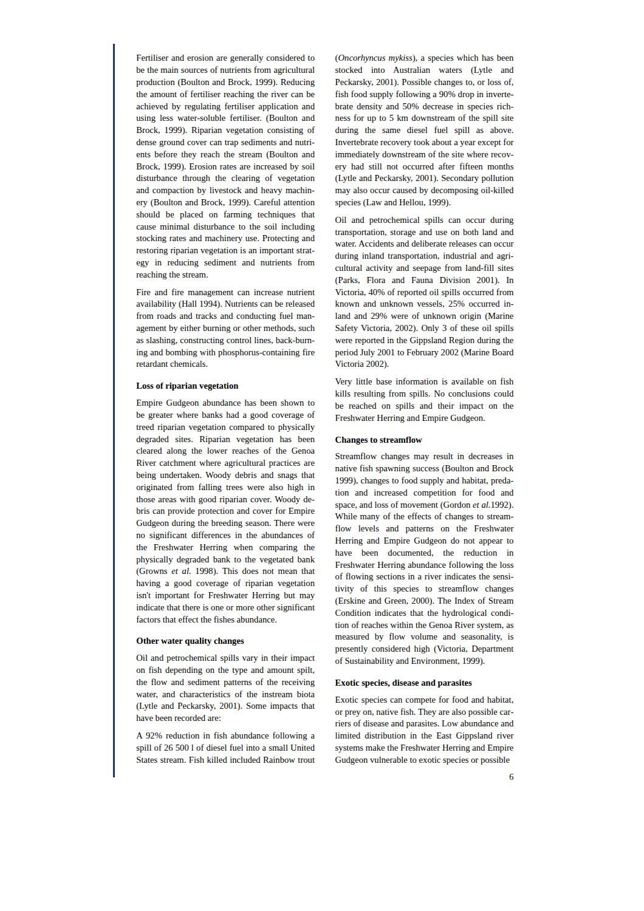Fertiliser and erosion are generally considered to be the main sources of nutrients from agricultural production (Boulton and Brock, 1999). Reducing the amount of fertiliser reaching the river can be achieved by regulating fertiliser application and using less water-soluble fertiliser. (Boulton and Brock, 1999). Riparian vegetation consisting of dense ground cover can trap sediments and nutrients before they reach the stream (Boulton and Brock, 1999). Erosion rates are increased by soil disturbance through the clearing of vegetation and compaction by livestock and heavy machinery (Boulton and Brock, 1999). Careful attention should be placed on farming techniques that cause minimal disturbance to the soil including stocking rates and machinery use. Protecting and restoring riparian vegetation is an important strategy in reducing sediment and nutrients from reaching the stream.
Fire and fire management can increase nutrient availability (Hall 1994). Nutrients can be released from roads and tracks and conducting fuel management by either burning or other methods, such as slashing, constructing control lines, back-burning and bombing with phosphorus-containing fire retardant chemicals.
Loss of riparian vegetation
Empire Gudgeon abundance has been shown to be greater where banks had a good coverage of treed riparian vegetation compared to physically degraded sites. Riparian vegetation has been cleared along the lower reaches of the Genoa River catchment where agricultural practices are being undertaken. Woody debris and snags that originated from falling trees were also high in those areas with good riparian cover. Woody debris can provide protection and cover for Empire Gudgeon during the breeding season. There were no significant differences in the abundances of the Freshwater Herring when comparing the physically degraded bank to the vegetated bank (Growns et al. 1998). This does not mean that having a good coverage of riparian vegetation isn't important for Freshwater Herring but may indicate that there is one or more other significant factors that effect the fishes abundance.
Other water quality changes
Oil and petrochemical spills vary in their impact on fish depending on the type and amount spilt, the flow and sediment patterns of the receiving water, and characteristics of the instream biota (Lytle and Peckarsky, 2001). Some impacts that have been recorded are:
A 92% reduction in fish abundance following a spill of 26 500 l of diesel fuel into a small United States stream. Fish killed included Rainbow trout (Oncorhyncus mykiss), a species which has been stocked into Australian waters (Lytle and Peckarsky, 2001). Possible changes to, or loss of, fish food supply following a 90% drop in invertebrate density and 50% decrease in species richness for up to 5 km downstream of the spill site during the same diesel fuel spill as above. Invertebrate recovery took about a year except for immediately downstream of the site where recovery had still not occurred after fifteen months (Lytle and Peckarsky, 2001). Secondary pollution may also occur caused by decomposing oil-killed species (Law and Hellou, 1999).
Oil and petrochemical spills can occur during transportation, storage and use on both land and water. Accidents and deliberate releases can occur during inland transportation, industrial and agricultural activity and seepage from land-fill sites (Parks, Flora and Fauna Division 2001). In Victoria, 40% of reported oil spills occurred from known and unknown vessels, 25% occurred inland and 29% were of unknown origin (Marine Safety Victoria, 2002). Only 3 of these oil spills were reported in the Gippsland Region during the period July 2001 to February 2002 (Marine Board Victoria 2002).
Very little base information is available on fish kills resulting from spills. No conclusions could be reached on spills and their impact on the Freshwater Herring and Empire Gudgeon.
Changes to streamflow
Streamflow changes may result in decreases in native fish spawning success (Boulton and Brock 1999), changes to food supply and habitat, predation and increased competition for food and space, and loss of movement (Gordon et al. 1992). While many of the effects of changes to streamflow levels and patterns on the Freshwater Herring and Empire Gudgeon do not appear to have been documented, the reduction in Freshwater Herring abundance following the loss of flowing sections in a river indicates the sensitivity of this species to streamflow changes (Erskine and Green, 2000). The Index of Stream Condition indicates that the hydrological condition of reaches within the Genoa River system, as measured by flow volume and seasonality, is presently considered high (Victoria, Department of Sustainability and Environment, 1999).
Exotic species, disease and parasites
Exotic species can compete for food and habitat, or prey on, native fish. They are also possible carriers of disease and parasites. Low abundance and limited distribution in the East Gippsland river systems make the Freshwater Herring and Empire Gudgeon vulnerable to exotic species or possible
6